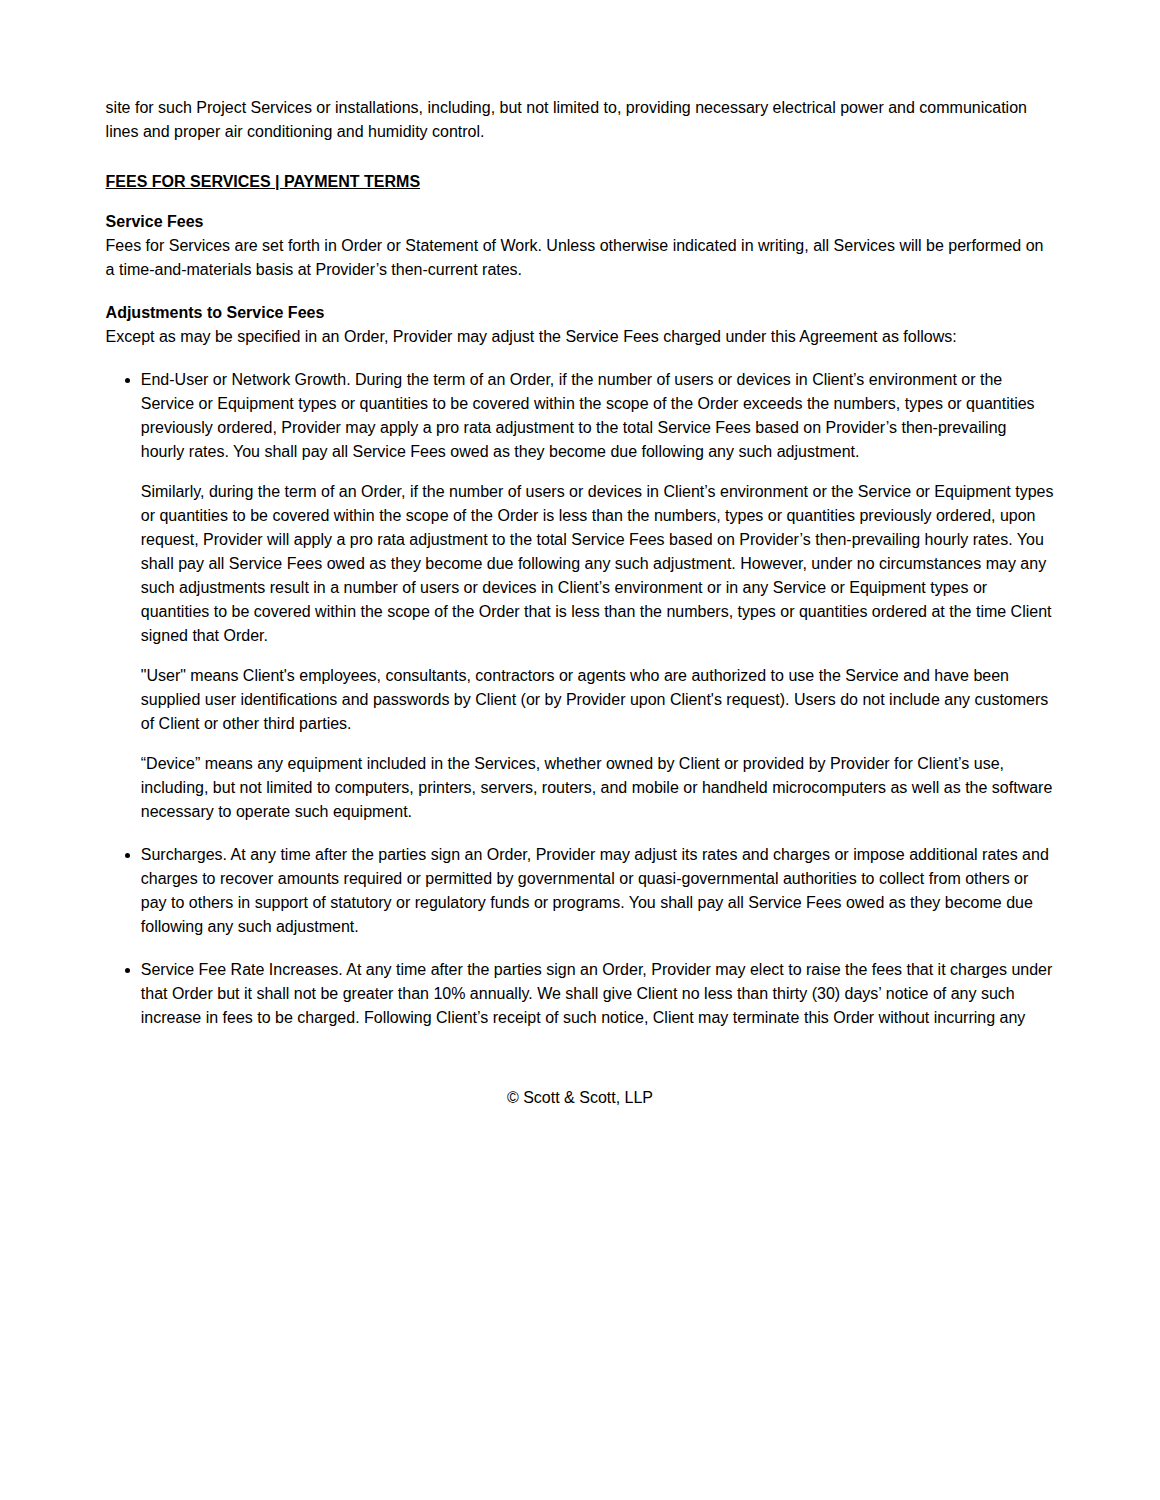site for such Project Services or installations, including, but not limited to, providing necessary electrical power and communication lines and proper air conditioning and humidity control.
FEES FOR SERVICES | PAYMENT TERMS
Service Fees
Fees for Services are set forth in Order or Statement of Work. Unless otherwise indicated in writing, all Services will be performed on a time-and-materials basis at Provider’s then-current rates.
Adjustments to Service Fees
Except as may be specified in an Order, Provider may adjust the Service Fees charged under this Agreement as follows:
End-User or Network Growth. During the term of an Order, if the number of users or devices in Client’s environment or the Service or Equipment types or quantities to be covered within the scope of the Order exceeds the numbers, types or quantities previously ordered, Provider may apply a pro rata adjustment to the total Service Fees based on Provider’s then-prevailing hourly rates. You shall pay all Service Fees owed as they become due following any such adjustment.
Similarly, during the term of an Order, if the number of users or devices in Client’s environment or the Service or Equipment types or quantities to be covered within the scope of the Order is less than the numbers, types or quantities previously ordered, upon request, Provider will apply a pro rata adjustment to the total Service Fees based on Provider’s then-prevailing hourly rates. You shall pay all Service Fees owed as they become due following any such adjustment. However, under no circumstances may any such adjustments result in a number of users or devices in Client’s environment or in any Service or Equipment types or quantities to be covered within the scope of the Order that is less than the numbers, types or quantities ordered at the time Client signed that Order.
"User" means Client's employees, consultants, contractors or agents who are authorized to use the Service and have been supplied user identifications and passwords by Client (or by Provider upon Client's request). Users do not include any customers of Client or other third parties.
“Device” means any equipment included in the Services, whether owned by Client or provided by Provider for Client’s use, including, but not limited to computers, printers, servers, routers, and mobile or handheld microcomputers as well as the software necessary to operate such equipment.
Surcharges. At any time after the parties sign an Order, Provider may adjust its rates and charges or impose additional rates and charges to recover amounts required or permitted by governmental or quasi-governmental authorities to collect from others or pay to others in support of statutory or regulatory funds or programs. You shall pay all Service Fees owed as they become due following any such adjustment.
Service Fee Rate Increases. At any time after the parties sign an Order, Provider may elect to raise the fees that it charges under that Order but it shall not be greater than 10% annually. We shall give Client no less than thirty (30) days’ notice of any such increase in fees to be charged. Following Client’s receipt of such notice, Client may terminate this Order without incurring any
© Scott & Scott, LLP